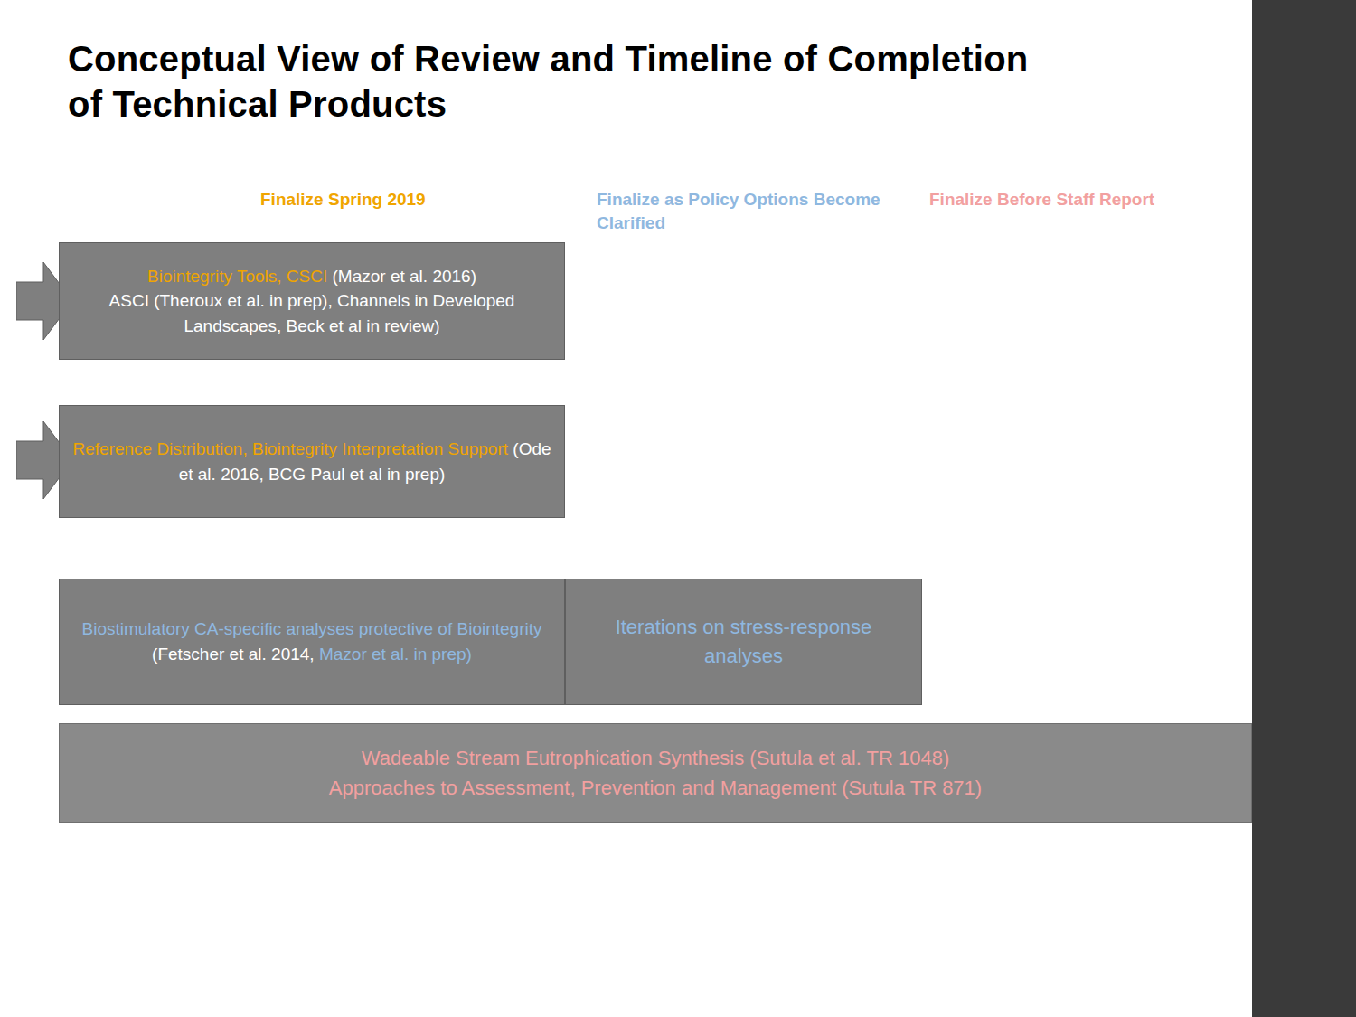Conceptual View of Review and Timeline of Completion of Technical Products
Finalize Spring 2019
Finalize as Policy Options Become Clarified
Finalize Before Staff Report
Biointegrity Tools, CSCI (Mazor et al. 2016)
ASCI (Theroux et al. in prep), Channels in Developed Landscapes, Beck et al in review)
Reference Distribution, Biointegrity Interpretation Support (Ode et al. 2016, BCG Paul et al in prep)
Biostimulatory CA-specific analyses protective of Biointegrity (Fetscher et al. 2014, Mazor et al. in prep)
Iterations on stress-response analyses
Wadeable Stream Eutrophication Synthesis (Sutula et al. TR 1048)
Approaches to Assessment, Prevention and Management (Sutula TR 871)